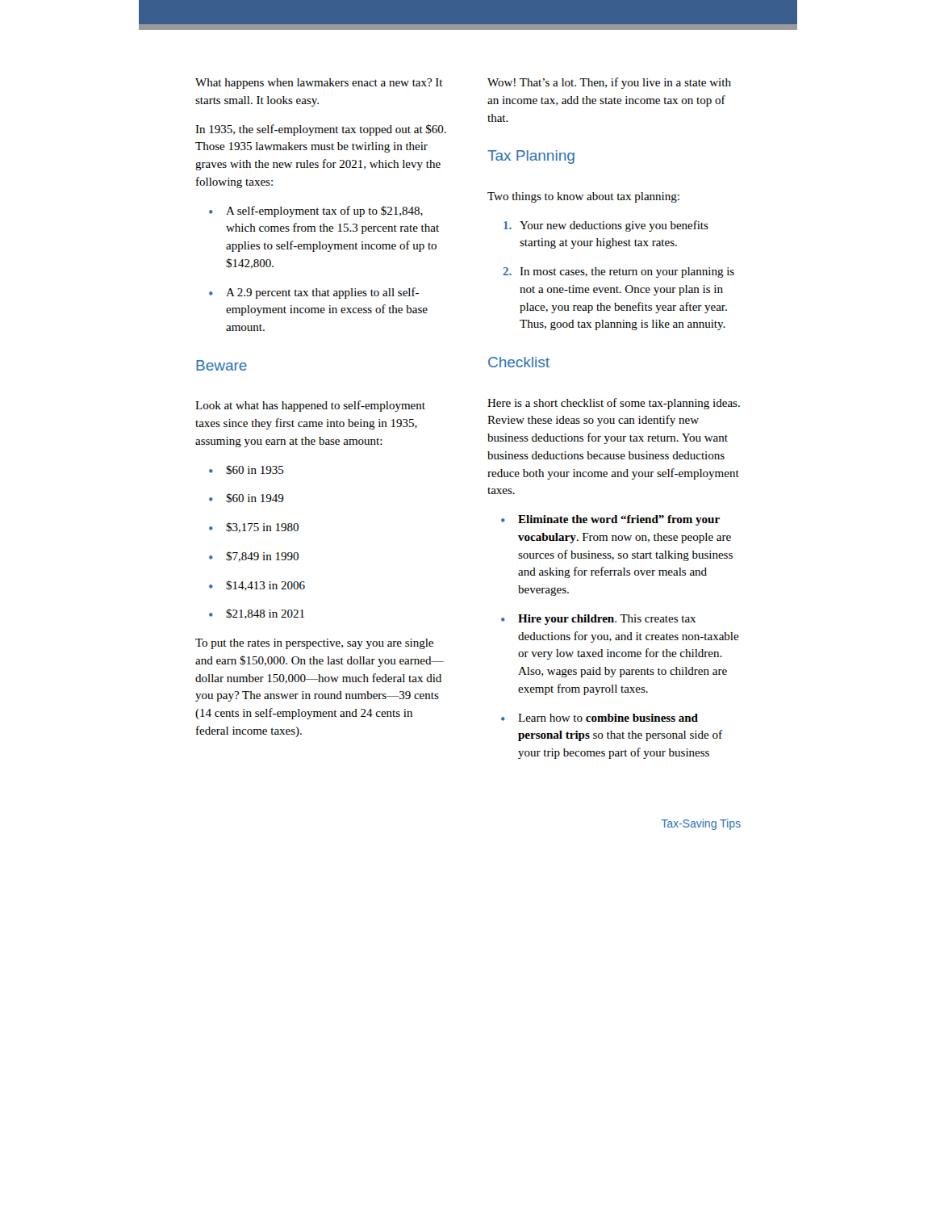What happens when lawmakers enact a new tax? It starts small. It looks easy.
In 1935, the self-employment tax topped out at $60. Those 1935 lawmakers must be twirling in their graves with the new rules for 2021, which levy the following taxes:
A self-employment tax of up to $21,848, which comes from the 15.3 percent rate that applies to self-employment income of up to $142,800.
A 2.9 percent tax that applies to all self-employment income in excess of the base amount.
Beware
Look at what has happened to self-employment taxes since they first came into being in 1935, assuming you earn at the base amount:
$60 in 1935
$60 in 1949
$3,175 in 1980
$7,849 in 1990
$14,413 in 2006
$21,848 in 2021
To put the rates in perspective, say you are single and earn $150,000. On the last dollar you earned—dollar number 150,000—how much federal tax did you pay? The answer in round numbers—39 cents (14 cents in self-employment and 24 cents in federal income taxes).
Wow! That’s a lot. Then, if you live in a state with an income tax, add the state income tax on top of that.
Tax Planning
Two things to know about tax planning:
Your new deductions give you benefits starting at your highest tax rates.
In most cases, the return on your planning is not a one-time event. Once your plan is in place, you reap the benefits year after year. Thus, good tax planning is like an annuity.
Checklist
Here is a short checklist of some tax-planning ideas. Review these ideas so you can identify new business deductions for your tax return. You want business deductions because business deductions reduce both your income and your self-employment taxes.
Eliminate the word “friend” from your vocabulary. From now on, these people are sources of business, so start talking business and asking for referrals over meals and beverages.
Hire your children. This creates tax deductions for you, and it creates non-taxable or very low taxed income for the children. Also, wages paid by parents to children are exempt from payroll taxes.
Learn how to combine business and personal trips so that the personal side of your trip becomes part of your business
Tax-Saving Tips